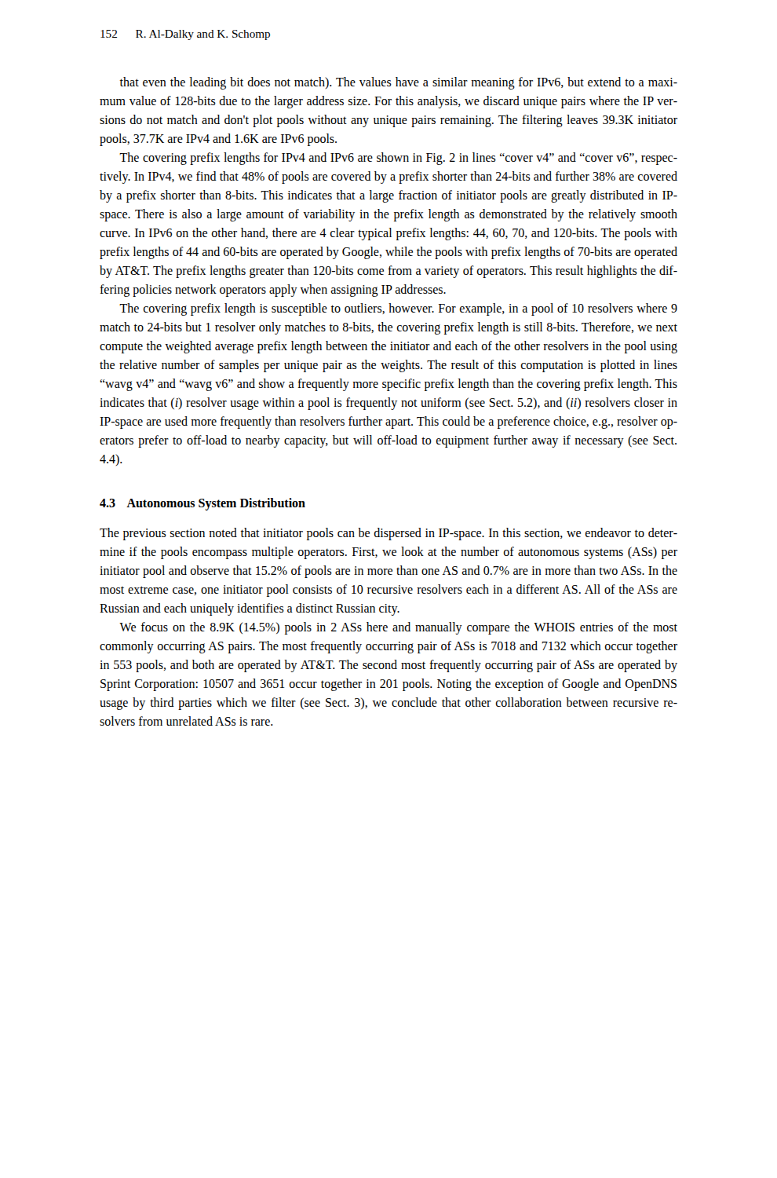152 R. Al-Dalky and K. Schomp
that even the leading bit does not match). The values have a similar meaning for IPv6, but extend to a maximum value of 128-bits due to the larger address size. For this analysis, we discard unique pairs where the IP versions do not match and don't plot pools without any unique pairs remaining. The filtering leaves 39.3K initiator pools, 37.7K are IPv4 and 1.6K are IPv6 pools.
The covering prefix lengths for IPv4 and IPv6 are shown in Fig. 2 in lines “cover v4” and “cover v6”, respectively. In IPv4, we find that 48% of pools are covered by a prefix shorter than 24-bits and further 38% are covered by a prefix shorter than 8-bits. This indicates that a large fraction of initiator pools are greatly distributed in IP-space. There is also a large amount of variability in the prefix length as demonstrated by the relatively smooth curve. In IPv6 on the other hand, there are 4 clear typical prefix lengths: 44, 60, 70, and 120-bits. The pools with prefix lengths of 44 and 60-bits are operated by Google, while the pools with prefix lengths of 70-bits are operated by AT&T. The prefix lengths greater than 120-bits come from a variety of operators. This result highlights the differing policies network operators apply when assigning IP addresses.
The covering prefix length is susceptible to outliers, however. For example, in a pool of 10 resolvers where 9 match to 24-bits but 1 resolver only matches to 8-bits, the covering prefix length is still 8-bits. Therefore, we next compute the weighted average prefix length between the initiator and each of the other resolvers in the pool using the relative number of samples per unique pair as the weights. The result of this computation is plotted in lines “wavg v4” and “wavg v6” and show a frequently more specific prefix length than the covering prefix length. This indicates that (i) resolver usage within a pool is frequently not uniform (see Sect. 5.2), and (ii) resolvers closer in IP-space are used more frequently than resolvers further apart. This could be a preference choice, e.g., resolver operators prefer to off-load to nearby capacity, but will off-load to equipment further away if necessary (see Sect. 4.4).
4.3 Autonomous System Distribution
The previous section noted that initiator pools can be dispersed in IP-space. In this section, we endeavor to determine if the pools encompass multiple operators. First, we look at the number of autonomous systems (ASs) per initiator pool and observe that 15.2% of pools are in more than one AS and 0.7% are in more than two ASs. In the most extreme case, one initiator pool consists of 10 recursive resolvers each in a different AS. All of the ASs are Russian and each uniquely identifies a distinct Russian city.
We focus on the 8.9K (14.5%) pools in 2 ASs here and manually compare the WHOIS entries of the most commonly occurring AS pairs. The most frequently occurring pair of ASs is 7018 and 7132 which occur together in 553 pools, and both are operated by AT&T. The second most frequently occurring pair of ASs are operated by Sprint Corporation: 10507 and 3651 occur together in 201 pools. Noting the exception of Google and OpenDNS usage by third parties which we filter (see Sect. 3), we conclude that other collaboration between recursive resolvers from unrelated ASs is rare.